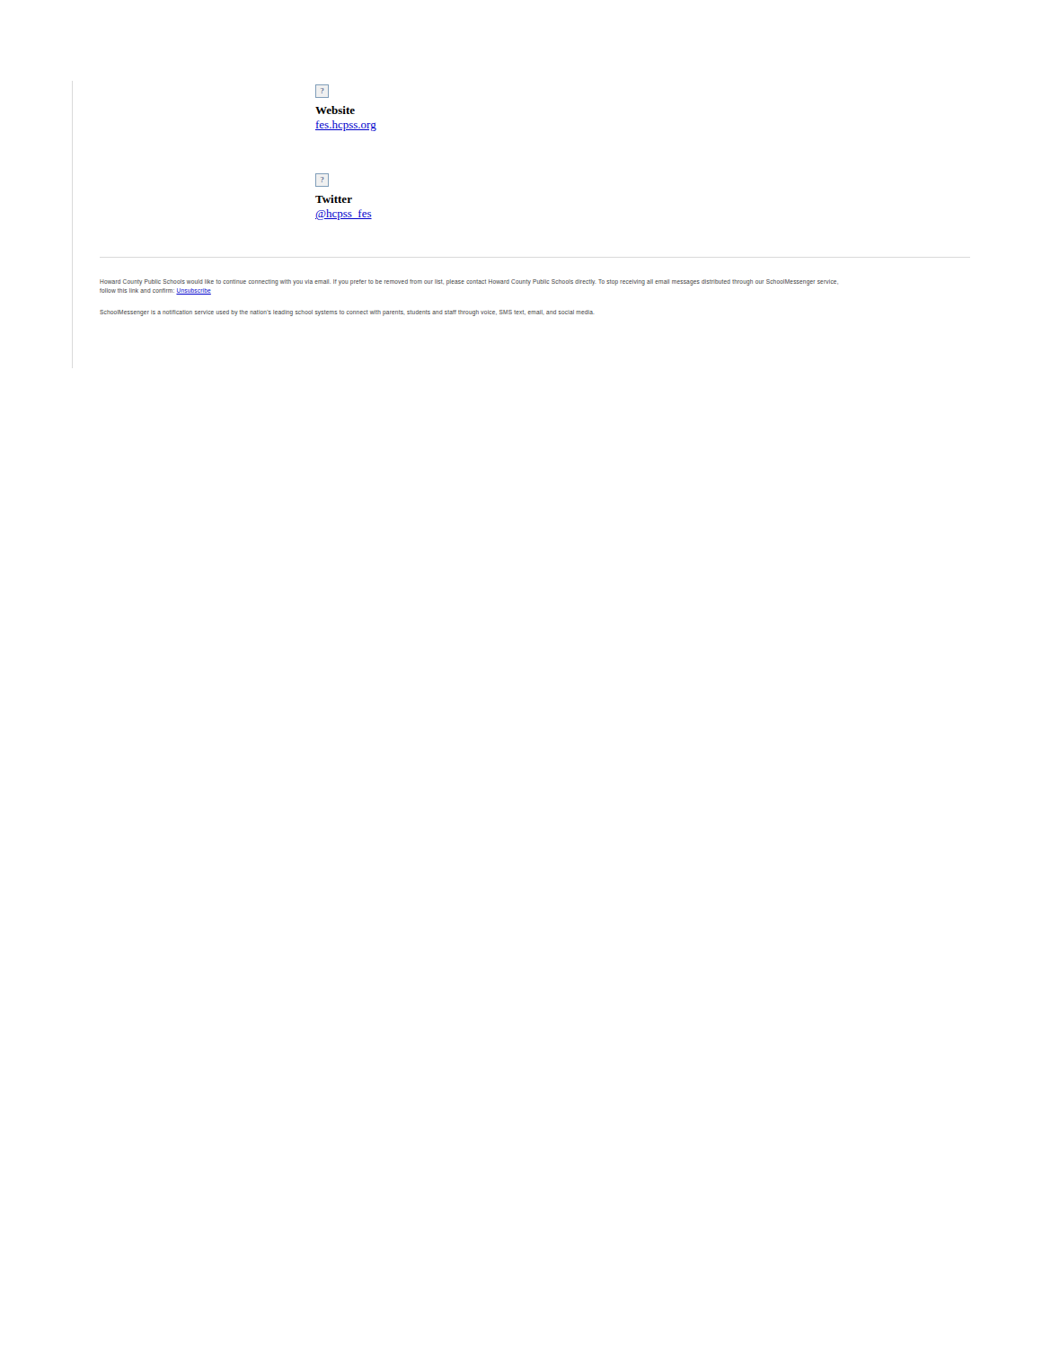?
Website
fes.hcpss.org
?
Twitter
@hcpss_fes
Howard County Public Schools would like to continue connecting with you via email. If you prefer to be removed from our list, please contact Howard County Public Schools directly. To stop receiving all email messages distributed through our SchoolMessenger service, follow this link and confirm: Unsubscribe
SchoolMessenger is a notification service used by the nation's leading school systems to connect with parents, students and staff through voice, SMS text, email, and social media.